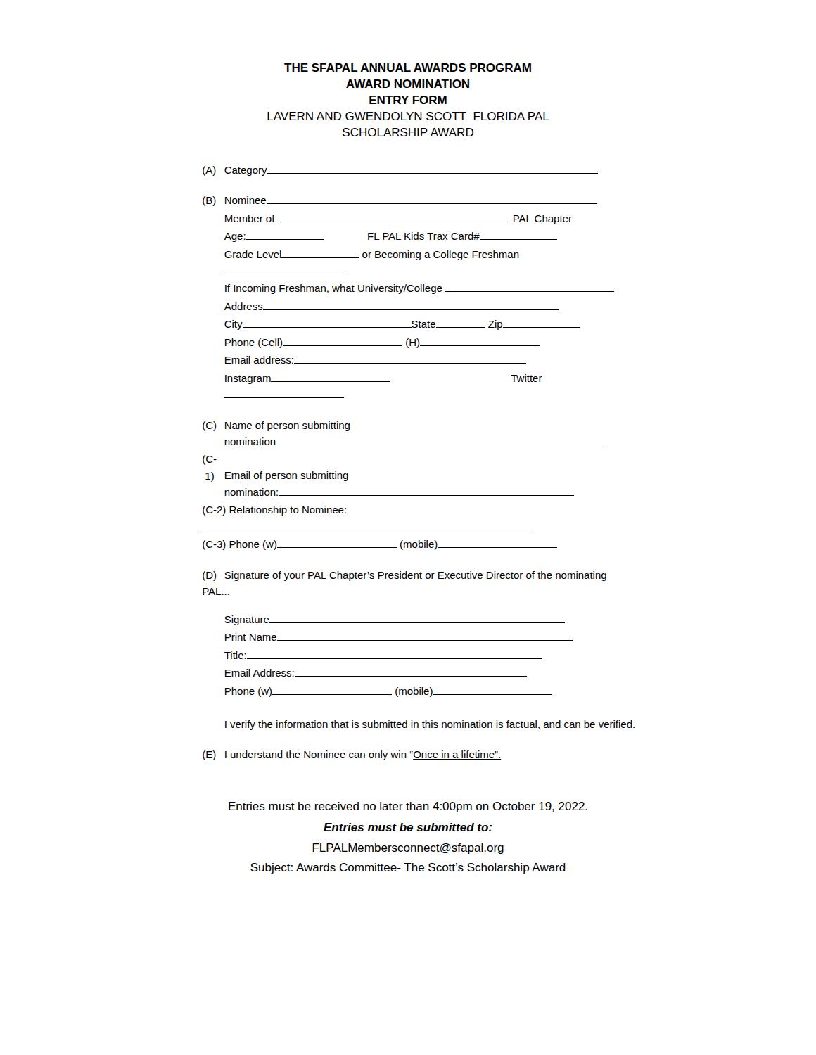THE SFAPAL ANNUAL AWARDS PROGRAM
AWARD NOMINATION
ENTRY FORM
LAVERN AND GWENDOLYN SCOTT FLORIDA PAL
SCHOLARSHIP AWARD
(A) Category
(B) Nominee
Member of PAL Chapter
Age: FL PAL Kids Trax Card#
Grade Level or Becoming a College Freshman
If Incoming Freshman, what University/College
Address
City State Zip
Phone (Cell) (H)
Email address:
Instagram Twitter
(C) Name of person submitting
nomination
(C- 1) Email of person submitting
nomination:
(C-2) Relationship to Nominee:
(C-3) Phone (w) (mobile)
(D) Signature of your PAL Chapter’s President or Executive Director of the nominating PAL...
Signature
Print Name
Title:
Email Address:
Phone (w) (mobile)
I verify the information that is submitted in this nomination is factual, and can be verified.
(E) I understand the Nominee can only win “Once in a lifetime”.
Entries must be received no later than 4:00pm on October 19, 2022.
Entries must be submitted to:
FLPALMembersconnect@sfapal.org
Subject: Awards Committee- The Scott’s Scholarship Award